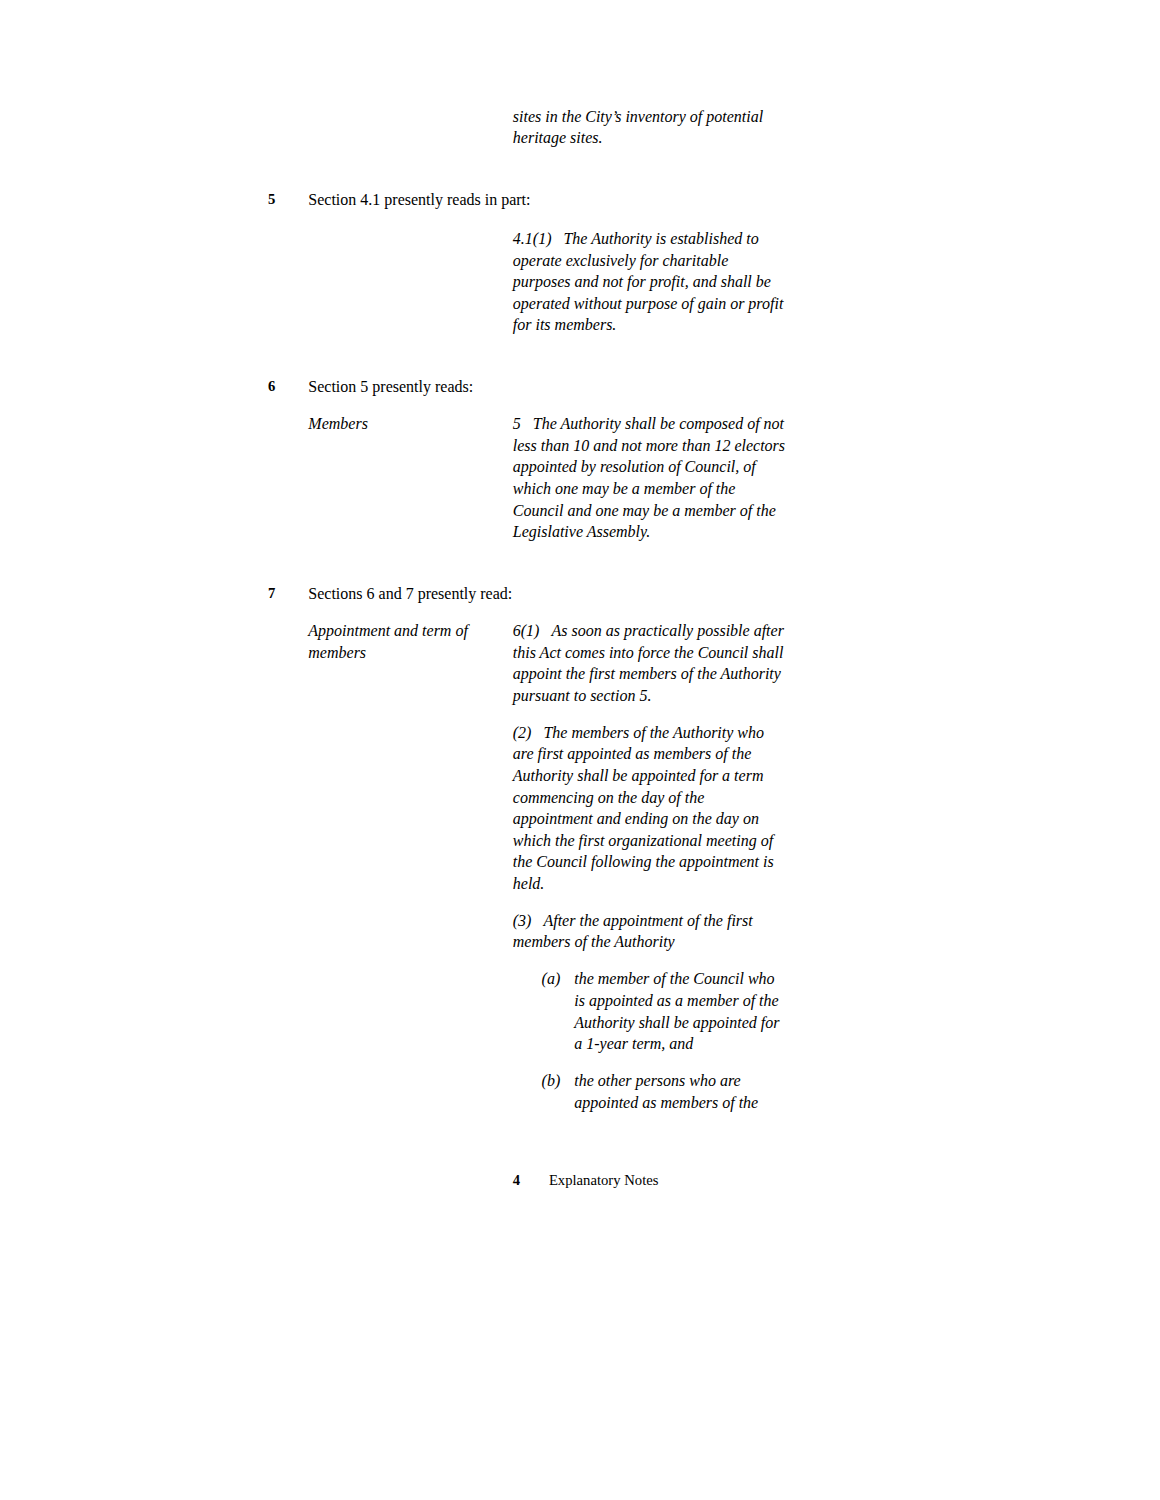sites in the City’s inventory of potential heritage sites.
5
Section 4.1 presently reads in part:
4.1(1) The Authority is established to operate exclusively for charitable purposes and not for profit, and shall be operated without purpose of gain or profit for its members.
6
Section 5 presently reads:
Members
5 The Authority shall be composed of not less than 10 and not more than 12 electors appointed by resolution of Council, of which one may be a member of the Council and one may be a member of the Legislative Assembly.
7
Sections 6 and 7 presently read:
Appointment and term of members
6(1) As soon as practically possible after this Act comes into force the Council shall appoint the first members of the Authority pursuant to section 5.
(2) The members of the Authority who are first appointed as members of the Authority shall be appointed for a term commencing on the day of the appointment and ending on the day on which the first organizational meeting of the Council following the appointment is held.
(3) After the appointment of the first members of the Authority
(a)
the member of the Council who is appointed as a member of the Authority shall be appointed for a 1-year term, and
(b)
the other persons who are appointed as members of the
4
Explanatory Notes